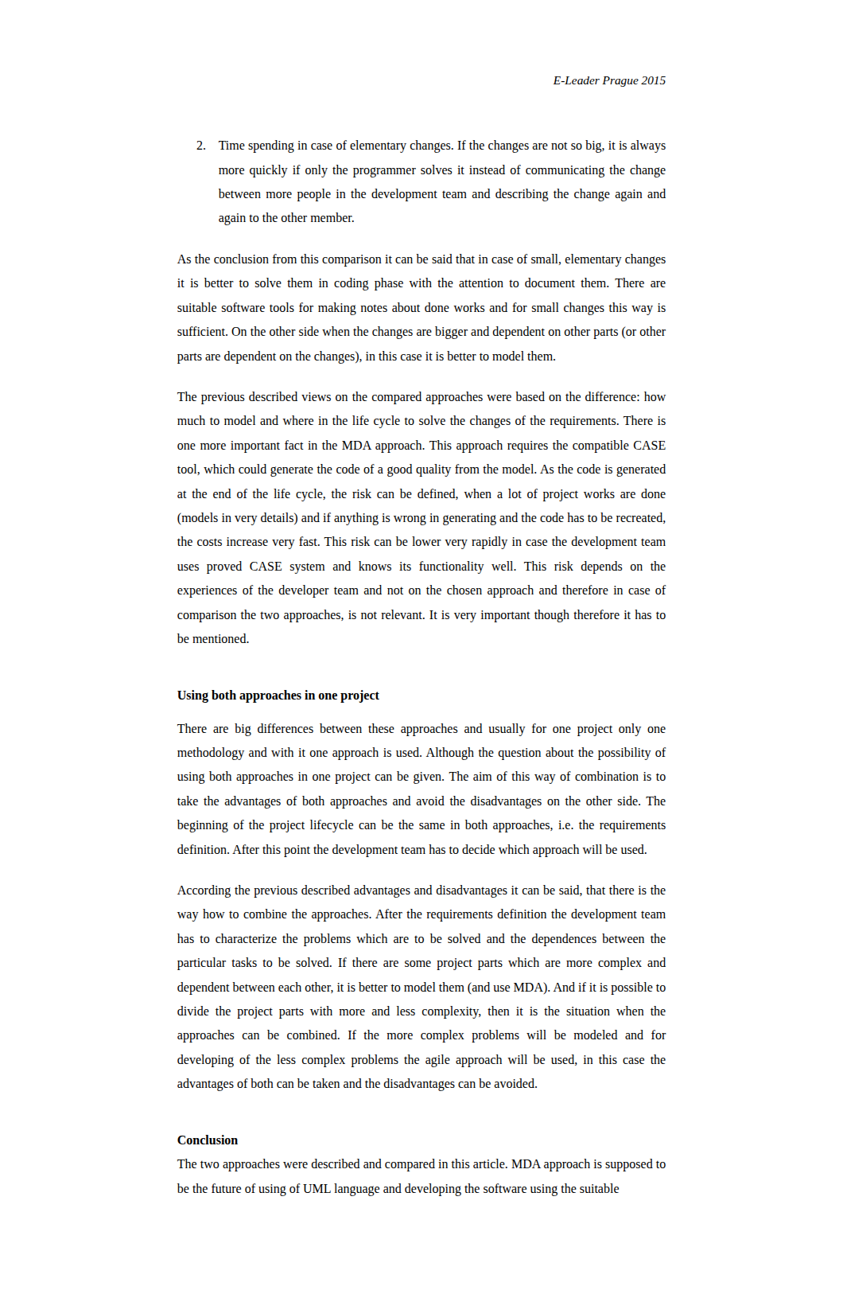E-Leader Prague 2015
Time spending in case of elementary changes. If the changes are not so big, it is always more quickly if only the programmer solves it instead of communicating the change between more people in the development team and describing the change again and again to the other member.
As the conclusion from this comparison it can be said that in case of small, elementary changes it is better to solve them in coding phase with the attention to document them. There are suitable software tools for making notes about done works and for small changes this way is sufficient. On the other side when the changes are bigger and dependent on other parts (or other parts are dependent on the changes), in this case it is better to model them.
The previous described views on the compared approaches were based on the difference: how much to model and where in the life cycle to solve the changes of the requirements. There is one more important fact in the MDA approach. This approach requires the compatible CASE tool, which could generate the code of a good quality from the model. As the code is generated at the end of the life cycle, the risk can be defined, when a lot of project works are done (models in very details) and if anything is wrong in generating and the code has to be recreated, the costs increase very fast. This risk can be lower very rapidly in case the development team uses proved CASE system and knows its functionality well. This risk depends on the experiences of the developer team and not on the chosen approach and therefore in case of comparison the two approaches, is not relevant. It is very important though therefore it has to be mentioned.
Using both approaches in one project
There are big differences between these approaches and usually for one project only one methodology and with it one approach is used. Although the question about the possibility of using both approaches in one project can be given. The aim of this way of combination is to take the advantages of both approaches and avoid the disadvantages on the other side. The beginning of the project lifecycle can be the same in both approaches, i.e. the requirements definition. After this point the development team has to decide which approach will be used.
According the previous described advantages and disadvantages it can be said, that there is the way how to combine the approaches. After the requirements definition the development team has to characterize the problems which are to be solved and the dependences between the particular tasks to be solved. If there are some project parts which are more complex and dependent between each other, it is better to model them (and use MDA). And if it is possible to divide the project parts with more and less complexity, then it is the situation when the approaches can be combined. If the more complex problems will be modeled and for developing of the less complex problems the agile approach will be used, in this case the advantages of both can be taken and the disadvantages can be avoided.
Conclusion
The two approaches were described and compared in this article. MDA approach is supposed to be the future of using of UML language and developing the software using the suitable